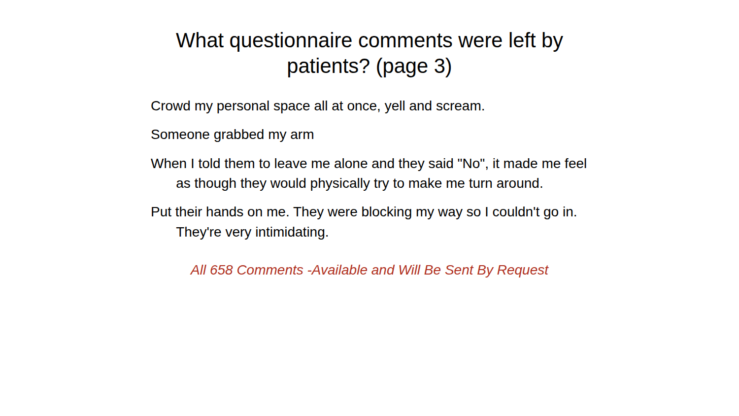What questionnaire comments were left by patients? (page 3)
Crowd my personal space all at once, yell and scream.
Someone grabbed my arm
When I told them to leave me alone and they said "No", it made me feel as though they would physically try to make me turn around.
Put their hands on me. They were blocking my way so I couldn't go in. They're very intimidating.
All 658 Comments -Available and Will Be Sent By Request